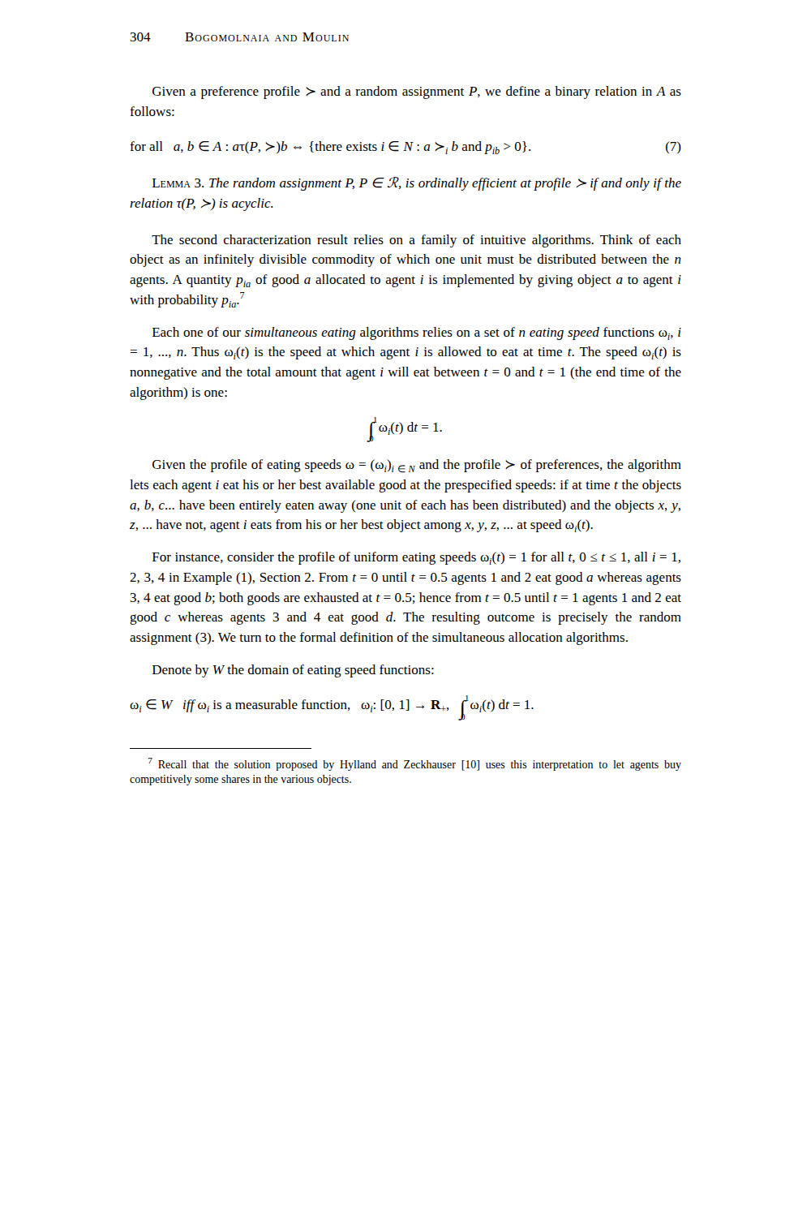304 Bogomolnaia and Moulin
Given a preference profile ≻ and a random assignment P, we define a binary relation in A as follows:
for all a, b ∈ A : aτ(P, ≻)b ⇔ {there exists i ∈ N : a ≻i b and pib > 0}. (7)
Lemma 3. The random assignment P, P ∈ ℛ, is ordinally efficient at profile ≻ if and only if the relation τ(P, ≻) is acyclic.
The second characterization result relies on a family of intuitive algorithms. Think of each object as an infinitely divisible commodity of which one unit must be distributed between the n agents. A quantity pia of good a allocated to agent i is implemented by giving object a to agent i with probability pia.7
Each one of our simultaneous eating algorithms relies on a set of n eating speed functions ωi, i = 1, ..., n. Thus ωi(t) is the speed at which agent i is allowed to eat at time t. The speed ωi(t) is nonnegative and the total amount that agent i will eat between t = 0 and t = 1 (the end time of the algorithm) is one:
∫10 ωi(t) dt = 1.
Given the profile of eating speeds ω = (ωi)i ∈ N and the profile ≻ of preferences, the algorithm lets each agent i eat his or her best available good at the prespecified speeds: if at time t the objects a, b, c... have been entirely eaten away (one unit of each has been distributed) and the objects x, y, z, ... have not, agent i eats from his or her best object among x, y, z, ... at speed ωi(t).
For instance, consider the profile of uniform eating speeds ωi(t) = 1 for all t, 0 ≤ t ≤ 1, all i = 1, 2, 3, 4 in Example (1), Section 2. From t = 0 until t = 0.5 agents 1 and 2 eat good a whereas agents 3, 4 eat good b; both goods are exhausted at t = 0.5; hence from t = 0.5 until t = 1 agents 1 and 2 eat good c whereas agents 3 and 4 eat good d. The resulting outcome is precisely the random assignment (3). We turn to the formal definition of the simultaneous allocation algorithms.
Denote by W the domain of eating speed functions:
ωi ∈ W iff ωi is a measurable function, ωi: [0, 1] → R+, ∫10 ωi(t) dt = 1.
7 Recall that the solution proposed by Hylland and Zeckhauser [10] uses this interpretation to let agents buy competitively some shares in the various objects.